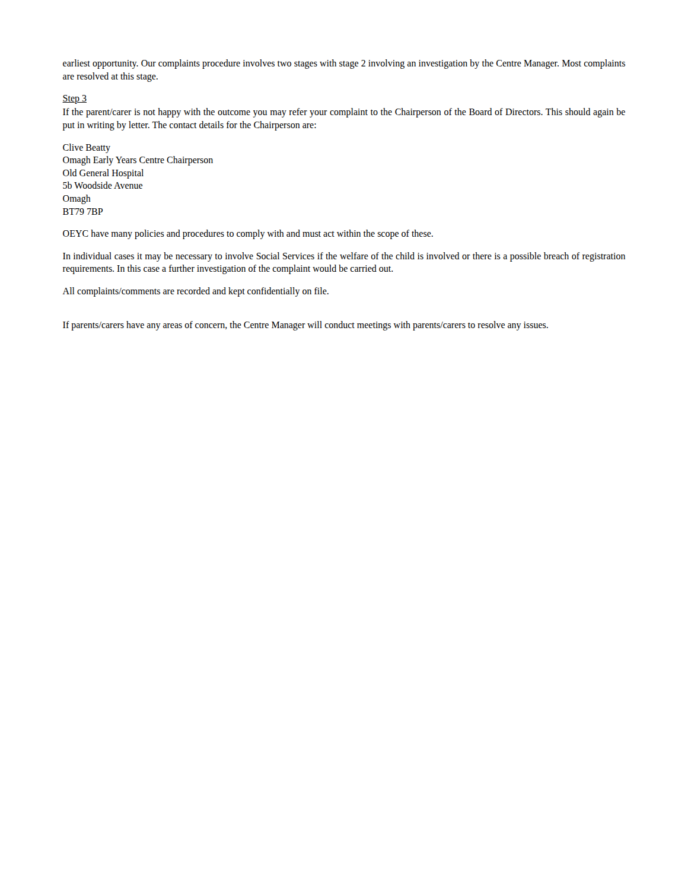earliest opportunity. Our complaints procedure involves two stages with stage 2 involving an investigation by the Centre Manager. Most complaints are resolved at this stage.
Step 3
If the parent/carer is not happy with the outcome you may refer your complaint to the Chairperson of the Board of Directors. This should again be put in writing by letter. The contact details for the Chairperson are:
Clive Beatty Omagh Early Years Centre Chairperson Old General Hospital 5b Woodside Avenue Omagh BT79 7BP
OEYC have many policies and procedures to comply with and must act within the scope of these.
In individual cases it may be necessary to involve Social Services if the welfare of the child is involved or there is a possible breach of registration requirements. In this case a further investigation of the complaint would be carried out.
All complaints/comments are recorded and kept confidentially on file.
If parents/carers have any areas of concern, the Centre Manager will conduct meetings with parents/carers to resolve any issues.